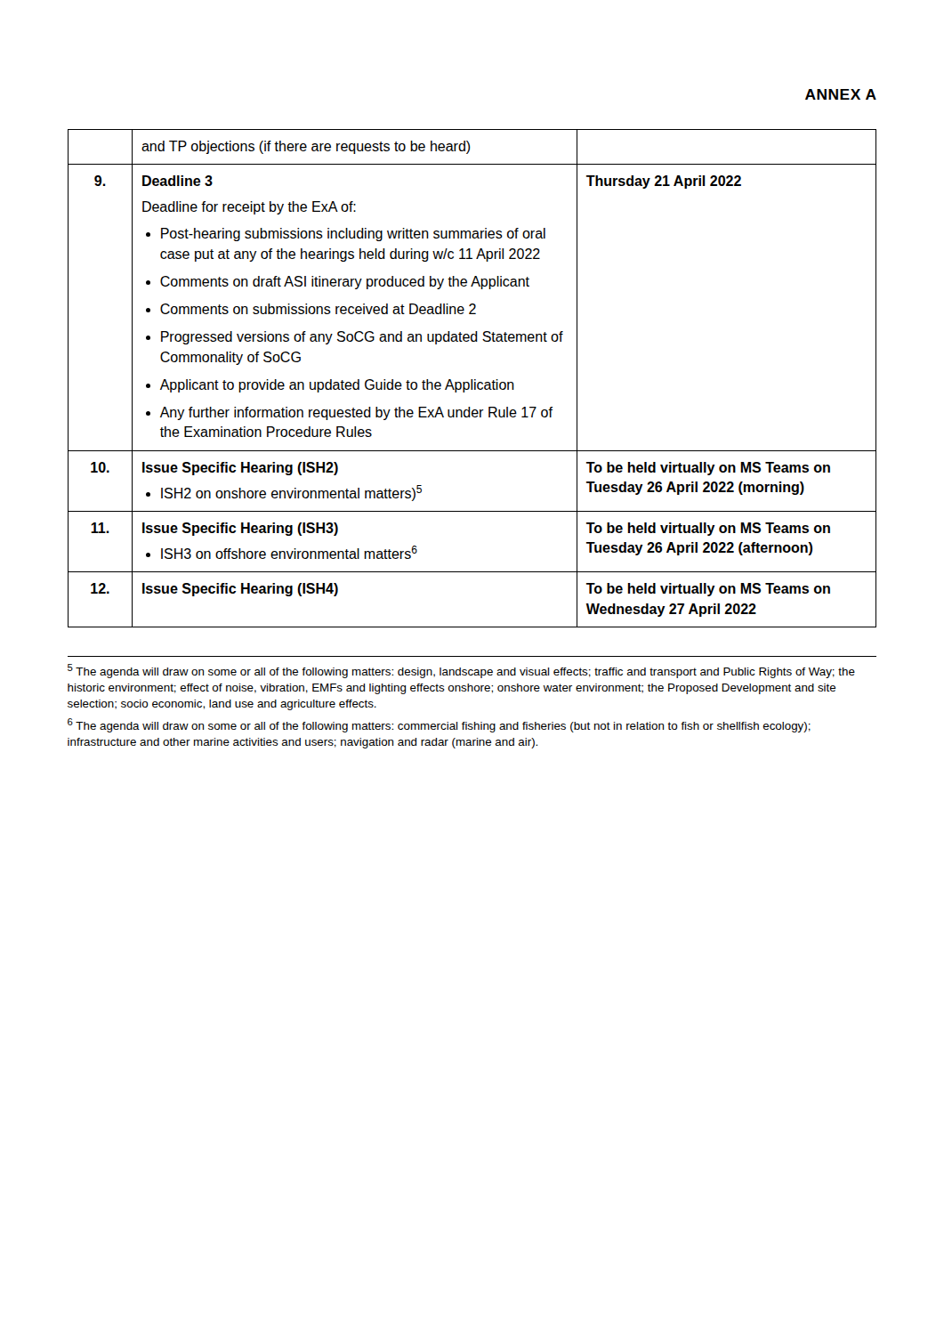ANNEX A
| | and TP objections (if there are requests to be heard) | |
| 9. | Deadline 3 Deadline for receipt by the ExA of: Post-hearing submissions including written summaries of oral case put at any of the hearings held during w/c 11 April 2022 Comments on draft ASI itinerary produced by the Applicant Comments on submissions received at Deadline 2 Progressed versions of any SoCG and an updated Statement of Commonality of SoCG Applicant to provide an updated Guide to the Application Any further information requested by the ExA under Rule 17 of the Examination Procedure Rules | Thursday 21 April 2022 |
| 10. | Issue Specific Hearing (ISH2) ISH2 on onshore environmental matters) 5 | To be held virtually on MS Teams on Tuesday 26 April 2022 (morning) |
| 11. | Issue Specific Hearing (ISH3) ISH3 on offshore environmental matters 6 | To be held virtually on MS Teams on Tuesday 26 April 2022 (afternoon) |
| 12. | Issue Specific Hearing (ISH4) | To be held virtually on MS Teams on Wednesday 27 April 2022 |
5 The agenda will draw on some or all of the following matters: design, landscape and visual effects; traffic and transport and Public Rights of Way; the historic environment; effect of noise, vibration, EMFs and lighting effects onshore; onshore water environment; the Proposed Development and site selection; socio economic, land use and agriculture effects.
6 The agenda will draw on some or all of the following matters: commercial fishing and fisheries (but not in relation to fish or shellfish ecology); infrastructure and other marine activities and users; navigation and radar (marine and air).